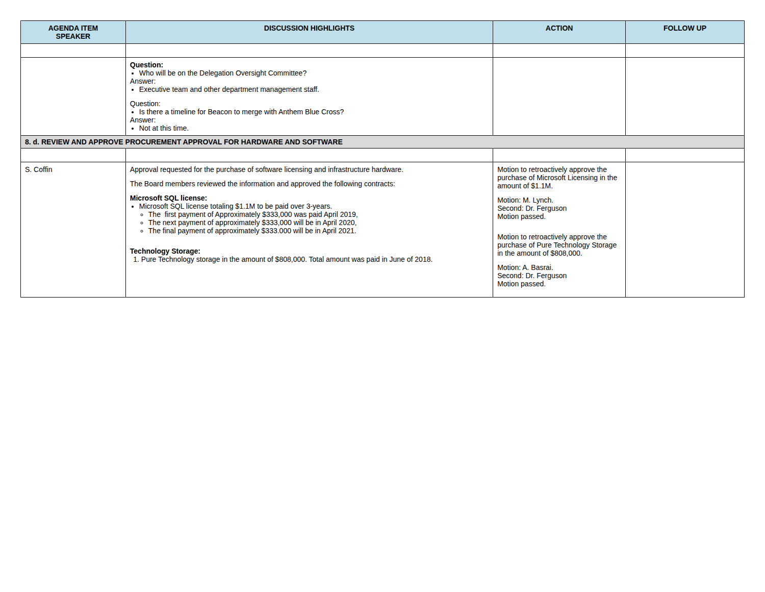| AGENDA ITEM SPEAKER | DISCUSSION HIGHLIGHTS | ACTION | FOLLOW UP |
| --- | --- | --- | --- |
| | Question: Who will be on the Delegation Oversight Committee? Answer: Executive team and other department management staff. Question: Is there a timeline for Beacon to merge with Anthem Blue Cross? Answer: Not at this time. | | |
| 8. d. REVIEW AND APPROVE PROCUREMENT APPROVAL FOR HARDWARE AND SOFTWARE |
| S. Coffin | Approval requested for the purchase of software licensing and infrastructure hardware. The Board members reviewed the information and approved the following contracts: Microsoft SQL license: Microsoft SQL license totaling $1.1M to be paid over 3-years. The first payment of Approximately $333,000 was paid April 2019, The next payment of approximately $333,000 will be in April 2020, The final payment of approximately $333.000 will be in April 2021. Technology Storage: Pure Technology storage in the amount of $808,000. Total amount was paid in June of 2018. | Motion to retroactively approve the purchase of Microsoft Licensing in the amount of $1.1M. Motion: M. Lynch. Second: Dr. Ferguson Motion passed. Motion to retroactively approve the purchase of Pure Technology Storage in the amount of $808,000. Motion: A. Basrai. Second: Dr. Ferguson Motion passed. | |